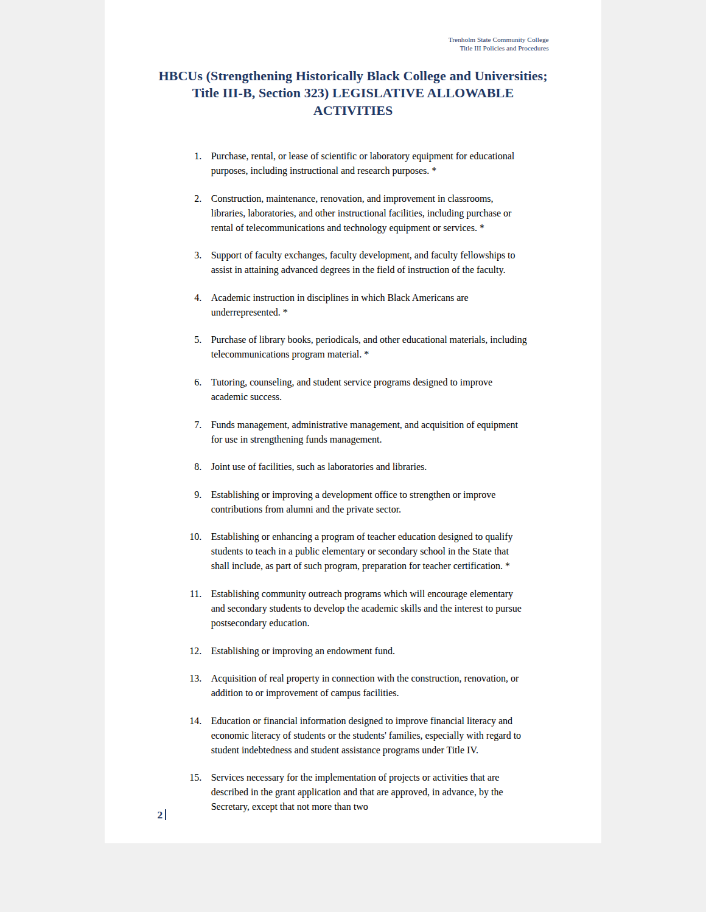Trenholm State Community College
Title III Policies and Procedures
HBCUs (Strengthening Historically Black College and Universities;
Title III-B, Section 323) LEGISLATIVE ALLOWABLE ACTIVITIES
Purchase, rental, or lease of scientific or laboratory equipment for educational purposes, including instructional and research purposes. *
Construction, maintenance, renovation, and improvement in classrooms, libraries, laboratories, and other instructional facilities, including purchase or rental of telecommunications and technology equipment or services. *
Support of faculty exchanges, faculty development, and faculty fellowships to assist in attaining advanced degrees in the field of instruction of the faculty.
Academic instruction in disciplines in which Black Americans are underrepresented. *
Purchase of library books, periodicals, and other educational materials, including telecommunications program material. *
Tutoring, counseling, and student service programs designed to improve academic success.
Funds management, administrative management, and acquisition of equipment for use in strengthening funds management.
Joint use of facilities, such as laboratories and libraries.
Establishing or improving a development office to strengthen or improve contributions from alumni and the private sector.
Establishing or enhancing a program of teacher education designed to qualify students to teach in a public elementary or secondary school in the State that shall include, as part of such program, preparation for teacher certification. *
Establishing community outreach programs which will encourage elementary and secondary students to develop the academic skills and the interest to pursue postsecondary education.
Establishing or improving an endowment fund.
Acquisition of real property in connection with the construction, renovation, or addition to or improvement of campus facilities.
Education or financial information designed to improve financial literacy and economic literacy of students or the students' families, especially with regard to student indebtedness and student assistance programs under Title IV.
Services necessary for the implementation of projects or activities that are described in the grant application and that are approved, in advance, by the Secretary, except that not more than two
2